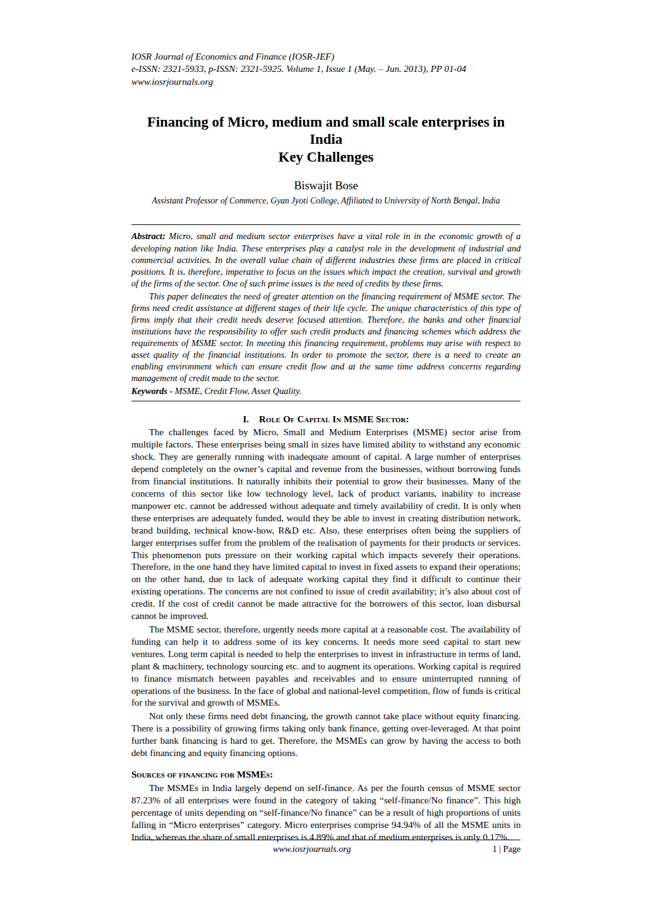IOSR Journal of Economics and Finance (IOSR-JEF)
e-ISSN: 2321-5933, p-ISSN: 2321-5925. Volume 1, Issue 1 (May. – Jun. 2013), PP 01-04
www.iosrjournals.org
Financing of Micro, medium and small scale enterprises in India
Key Challenges
Biswajit Bose
Assistant Professor of Commerce, Gyan Jyoti College, Affiliated to University of North Bengal, India
Abstract: Micro, small and medium sector enterprises have a vital role in in the economic growth of a developing nation like India. These enterprises play a catalyst role in the development of industrial and commercial activities. In the overall value chain of different industries these firms are placed in critical positions. It is, therefore, imperative to focus on the issues which impact the creation, survival and growth of the firms of the sector. One of such prime issues is the need of credits by these firms.
This paper delineates the need of greater attention on the financing requirement of MSME sector. The firms need credit assistance at different stages of their life cycle. The unique characteristics of this type of firms imply that their credit needs deserve focused attention. Therefore, the banks and other financial institutions have the responsibility to offer such credit products and financing schemes which address the requirements of MSME sector. In meeting this financing requirement, problems may arise with respect to asset quality of the financial institutions. In order to promote the sector, there is a need to create an enabling environment which can ensure credit flow and at the same time address concerns regarding management of credit made to the sector.
Keywords - MSME, Credit Flow, Asset Quality.
I. Role Of Capital In MSME Sector:
The challenges faced by Micro, Small and Medium Enterprises (MSME) sector arise from multiple factors. These enterprises being small in sizes have limited ability to withstand any economic shock. They are generally running with inadequate amount of capital. A large number of enterprises depend completely on the owner’s capital and revenue from the businesses, without borrowing funds from financial institutions. It naturally inhibits their potential to grow their businesses. Many of the concerns of this sector like low technology level, lack of product variants, inability to increase manpower etc. cannot be addressed without adequate and timely availability of credit. It is only when these enterprises are adequately funded, would they be able to invest in creating distribution network, brand building, technical know-how, R&D etc. Also, these enterprises often being the suppliers of larger enterprises suffer from the problem of the realisation of payments for their products or services. This phenomenon puts pressure on their working capital which impacts severely their operations. Therefore, in the one hand they have limited capital to invest in fixed assets to expand their operations; on the other hand, due to lack of adequate working capital they find it difficult to continue their existing operations. The concerns are not confined to issue of credit availability; it’s also about cost of credit. If the cost of credit cannot be made attractive for the borrowers of this sector, loan disbursal cannot be improved.
The MSME sector, therefore, urgently needs more capital at a reasonable cost. The availability of funding can help it to address some of its key concerns. It needs more seed capital to start new ventures. Long term capital is needed to help the enterprises to invest in infrastructure in terms of land, plant & machinery, technology sourcing etc. and to augment its operations. Working capital is required to finance mismatch between payables and receivables and to ensure uninterrupted running of operations of the business. In the face of global and national-level competition, flow of funds is critical for the survival and growth of MSMEs.
Not only these firms need debt financing, the growth cannot take place without equity financing. There is a possibility of growing firms taking only bank finance, getting over-leveraged. At that point further bank financing is hard to get. Therefore, the MSMEs can grow by having the access to both debt financing and equity financing options.
Sources of financing for MSMEs:
The MSMEs in India largely depend on self-finance. As per the fourth census of MSME sector 87.23% of all enterprises were found in the category of taking “self-finance/No finance”. This high percentage of units depending on “self-finance/No finance” can be a result of high proportions of units falling in “Micro enterprises” category. Micro enterprises comprise 94.94% of all the MSME units in India, whereas the share of small enterprises is 4.89% and that of medium enterprises is only 0.17%.
www.iosrjournals.org 1 | Page